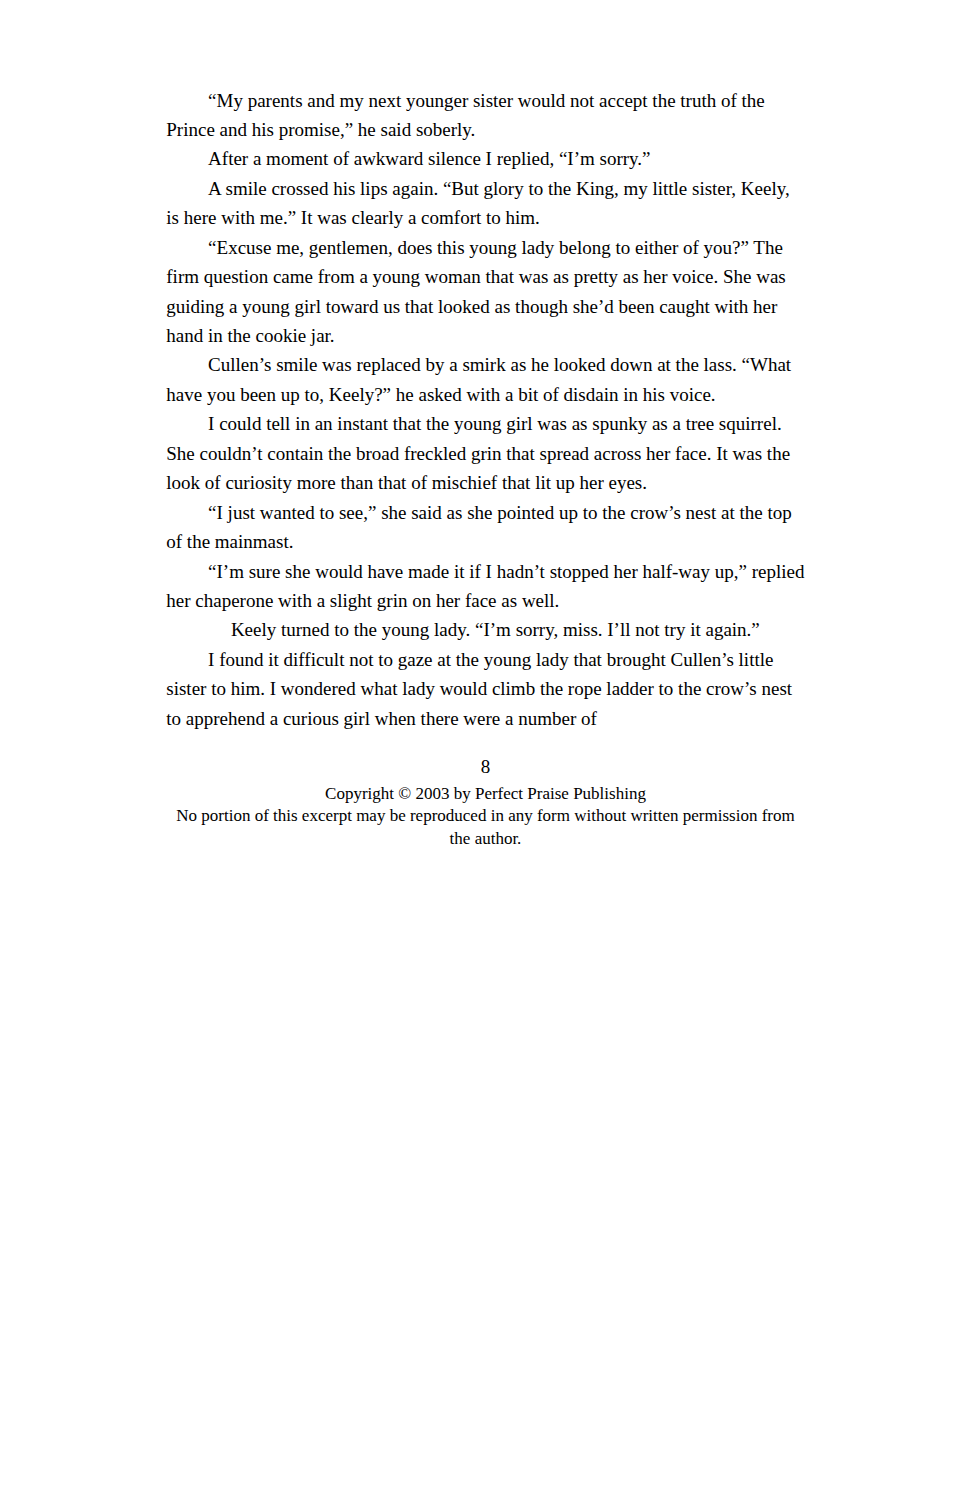“My parents and my next younger sister would not accept the truth of the Prince and his promise,” he said soberly.
After a moment of awkward silence I replied, “I’m sorry.”
A smile crossed his lips again. “But glory to the King, my little sister, Keely, is here with me.” It was clearly a comfort to him.
“Excuse me, gentlemen, does this young lady belong to either of you?” The firm question came from a young woman that was as pretty as her voice. She was guiding a young girl toward us that looked as though she’d been caught with her hand in the cookie jar.
Cullen’s smile was replaced by a smirk as he looked down at the lass. “What have you been up to, Keely?” he asked with a bit of disdain in his voice.
I could tell in an instant that the young girl was as spunky as a tree squirrel. She couldn’t contain the broad freckled grin that spread across her face. It was the look of curiosity more than that of mischief that lit up her eyes.
“I just wanted to see,” she said as she pointed up to the crow’s nest at the top of the mainmast.
“I’m sure she would have made it if I hadn’t stopped her half-way up,” replied her chaperone with a slight grin on her face as well.
Keely turned to the young lady. “I’m sorry, miss. I’ll not try it again.”
I found it difficult not to gaze at the young lady that brought Cullen’s little sister to him. I wondered what lady would climb the rope ladder to the crow’s nest to apprehend a curious girl when there were a number of
8
Copyright © 2003 by Perfect Praise Publishing
No portion of this excerpt may be reproduced in any form without written permission from the author.